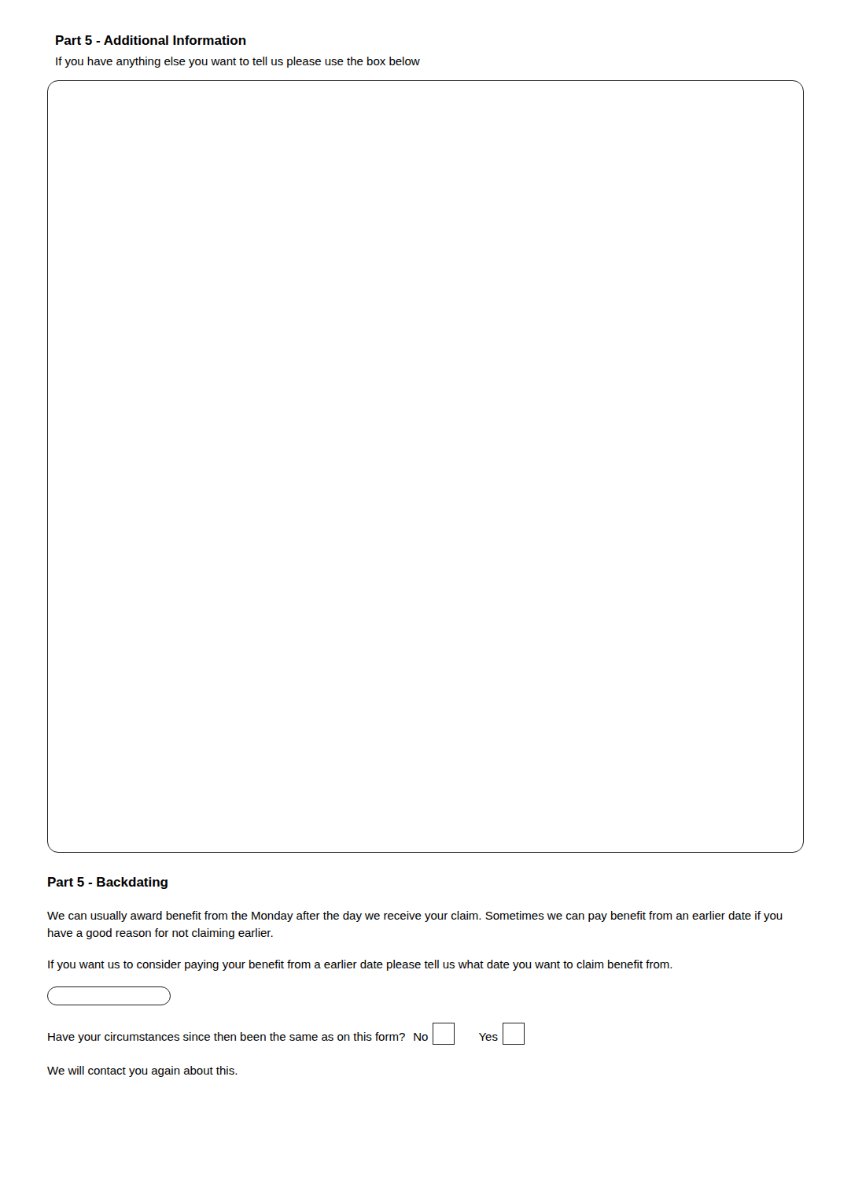Part 5 - Additional Information
If you have anything else you want to tell us please use the box below
Part 5 - Backdating
We can usually award benefit from the Monday after the day we receive your claim. Sometimes we can pay benefit from an earlier date if you have a good reason for not claiming earlier.
If you want us to consider paying your benefit from a earlier date please tell us what date you want to claim benefit from.
Have your circumstances since then been the same as on this form? No Yes
We will contact you again about this.